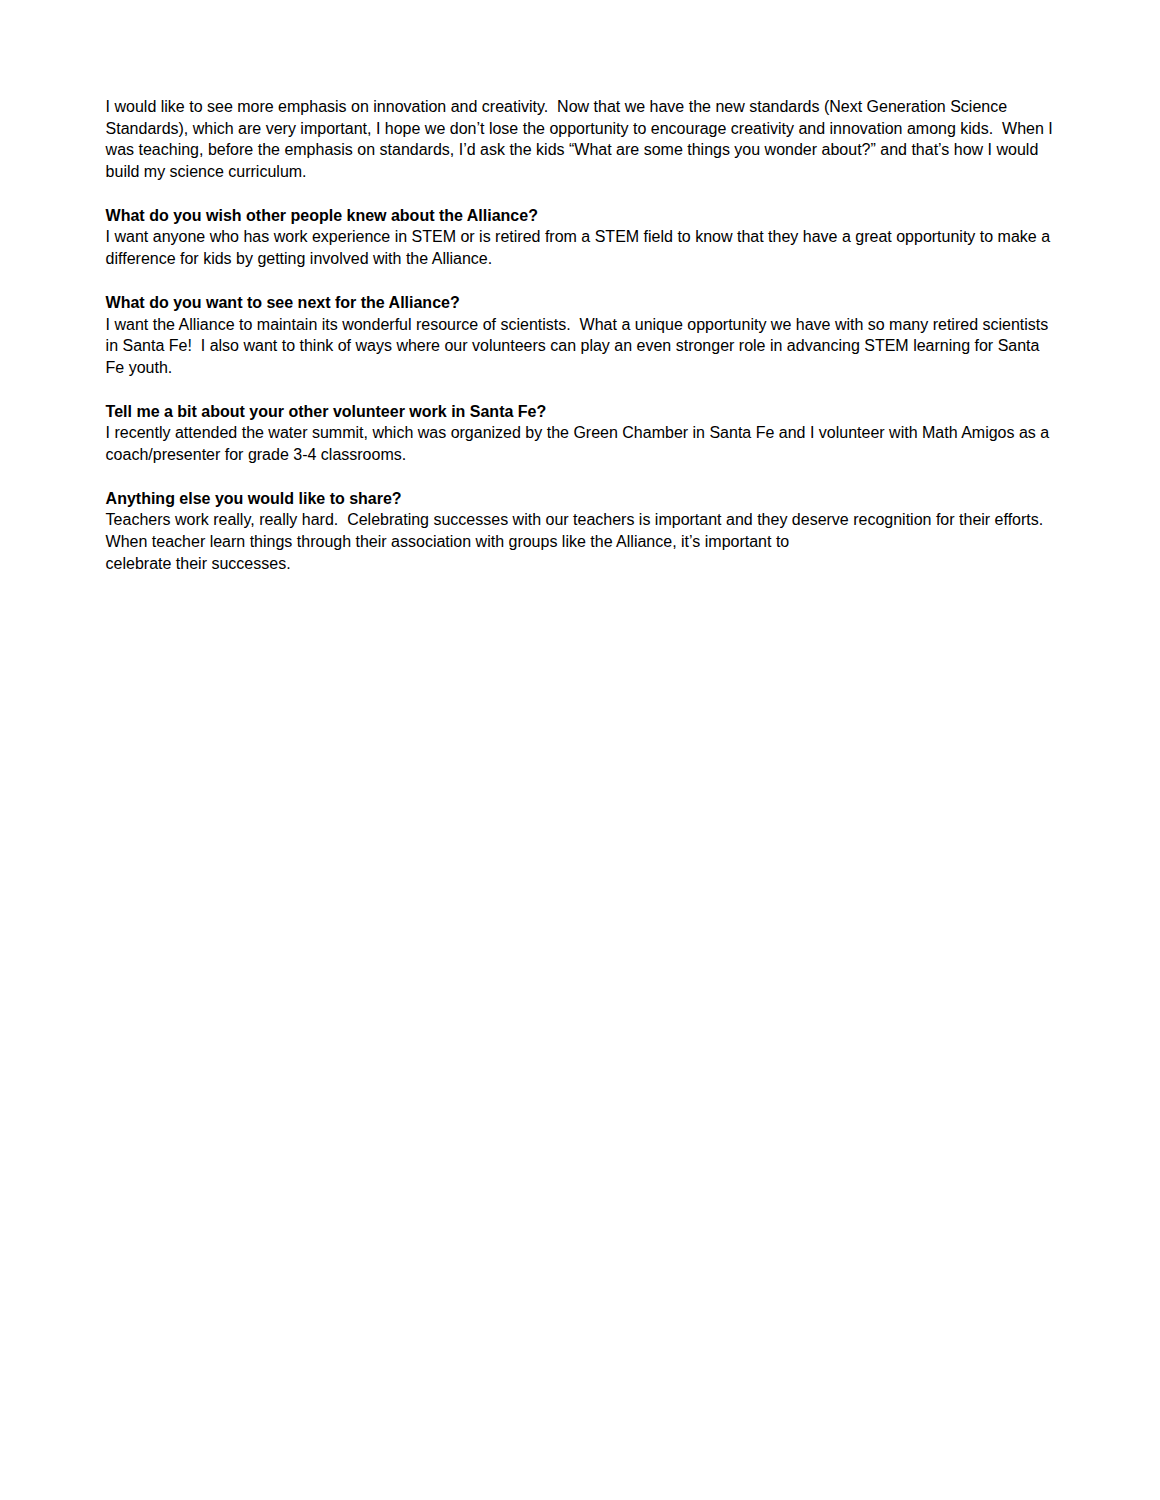I would like to see more emphasis on innovation and creativity. Now that we have the new standards (Next Generation Science Standards), which are very important, I hope we don’t lose the opportunity to encourage creativity and innovation among kids. When I was teaching, before the emphasis on standards, I’d ask the kids “What are some things you wonder about?” and that’s how I would build my science curriculum.
What do you wish other people knew about the Alliance?
I want anyone who has work experience in STEM or is retired from a STEM field to know that they have a great opportunity to make a difference for kids by getting involved with the Alliance.
What do you want to see next for the Alliance?
I want the Alliance to maintain its wonderful resource of scientists. What a unique opportunity we have with so many retired scientists in Santa Fe! I also want to think of ways where our volunteers can play an even stronger role in advancing STEM learning for Santa Fe youth.
Tell me a bit about your other volunteer work in Santa Fe?
I recently attended the water summit, which was organized by the Green Chamber in Santa Fe and I volunteer with Math Amigos as a coach/presenter for grade 3-4 classrooms.
Anything else you would like to share?
Teachers work really, really hard. Celebrating successes with our teachers is important and they deserve recognition for their efforts. When teacher learn things through their association with groups like the Alliance, it’s important to
celebrate their successes.